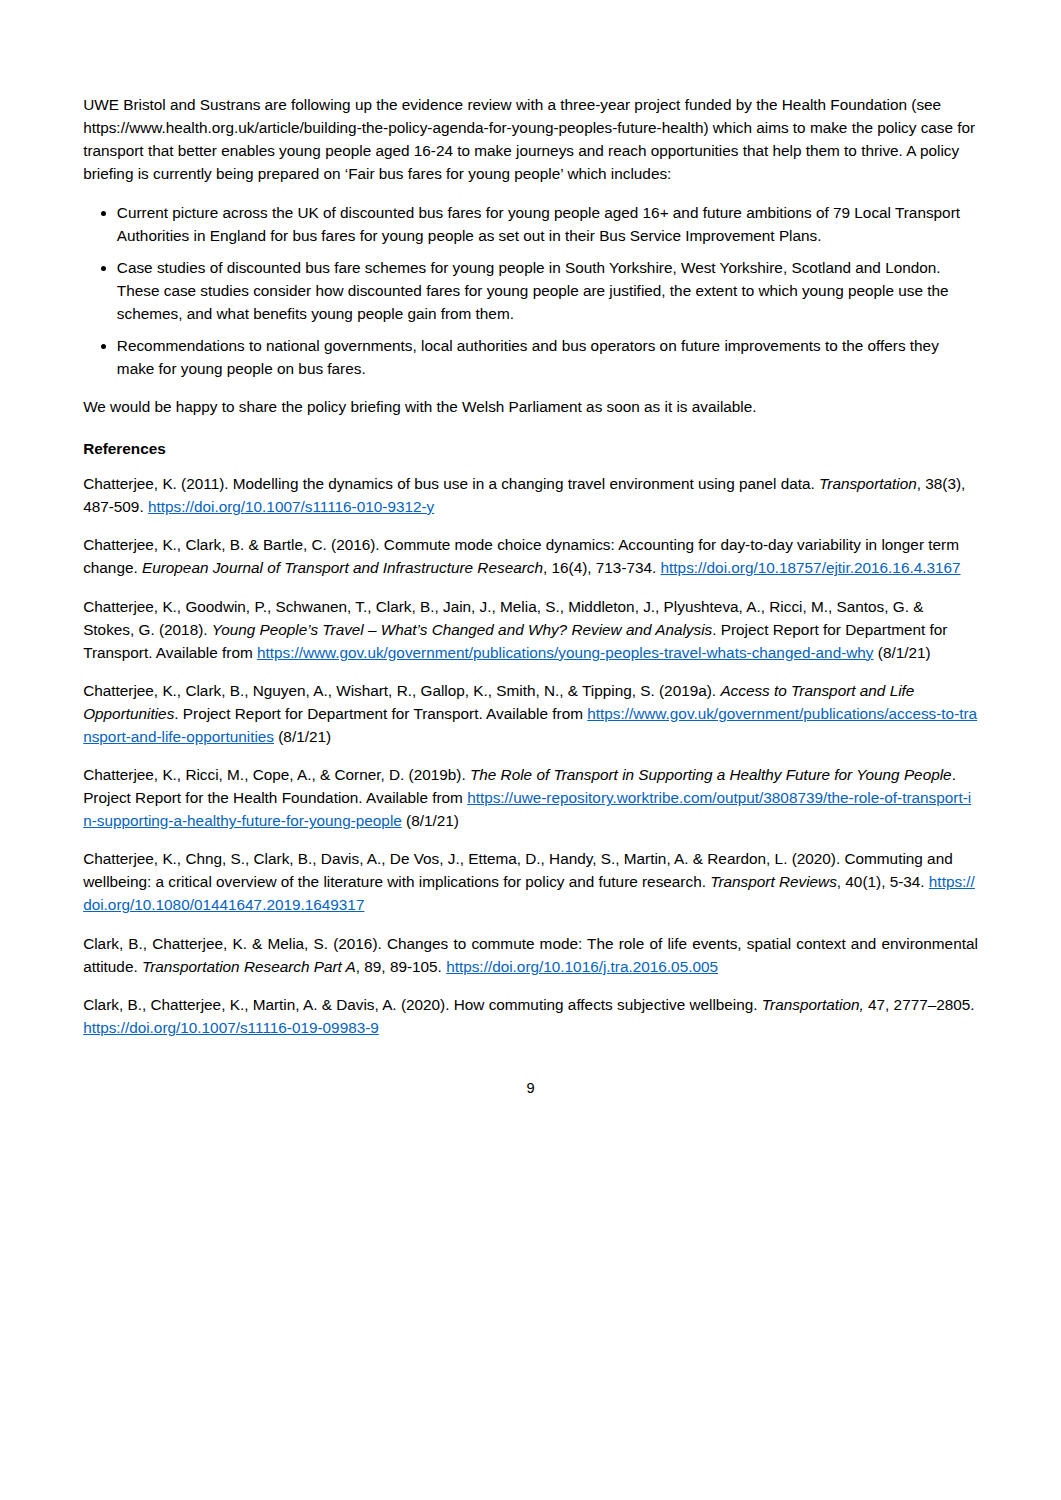UWE Bristol and Sustrans are following up the evidence review with a three-year project funded by the Health Foundation (see https://www.health.org.uk/article/building-the-policy-agenda-for-young-peoples-future-health) which aims to make the policy case for transport that better enables young people aged 16-24 to make journeys and reach opportunities that help them to thrive. A policy briefing is currently being prepared on ‘Fair bus fares for young people’ which includes:
Current picture across the UK of discounted bus fares for young people aged 16+ and future ambitions of 79 Local Transport Authorities in England for bus fares for young people as set out in their Bus Service Improvement Plans.
Case studies of discounted bus fare schemes for young people in South Yorkshire, West Yorkshire, Scotland and London. These case studies consider how discounted fares for young people are justified, the extent to which young people use the schemes, and what benefits young people gain from them.
Recommendations to national governments, local authorities and bus operators on future improvements to the offers they make for young people on bus fares.
We would be happy to share the policy briefing with the Welsh Parliament as soon as it is available.
References
Chatterjee, K. (2011). Modelling the dynamics of bus use in a changing travel environment using panel data. Transportation, 38(3), 487-509. https://doi.org/10.1007/s11116-010-9312-y
Chatterjee, K., Clark, B. & Bartle, C. (2016). Commute mode choice dynamics: Accounting for day-to-day variability in longer term change. European Journal of Transport and Infrastructure Research, 16(4), 713-734. https://doi.org/10.18757/ejtir.2016.16.4.3167
Chatterjee, K., Goodwin, P., Schwanen, T., Clark, B., Jain, J., Melia, S., Middleton, J., Plyushteva, A., Ricci, M., Santos, G. & Stokes, G. (2018). Young People’s Travel – What’s Changed and Why? Review and Analysis. Project Report for Department for Transport. Available from https://www.gov.uk/government/publications/young-peoples-travel-whats-changed-and-why (8/1/21)
Chatterjee, K., Clark, B., Nguyen, A., Wishart, R., Gallop, K., Smith, N., & Tipping, S. (2019a). Access to Transport and Life Opportunities. Project Report for Department for Transport. Available from https://www.gov.uk/government/publications/access-to-transport-and-life-opportunities (8/1/21)
Chatterjee, K., Ricci, M., Cope, A., & Corner, D. (2019b). The Role of Transport in Supporting a Healthy Future for Young People. Project Report for the Health Foundation. Available from https://uwe-repository.worktribe.com/output/3808739/the-role-of-transport-in-supporting-a-healthy-future-for-young-people (8/1/21)
Chatterjee, K., Chng, S., Clark, B., Davis, A., De Vos, J., Ettema, D., Handy, S., Martin, A. & Reardon, L. (2020). Commuting and wellbeing: a critical overview of the literature with implications for policy and future research. Transport Reviews, 40(1), 5-34. https://doi.org/10.1080/01441647.2019.1649317
Clark, B., Chatterjee, K. & Melia, S. (2016). Changes to commute mode: The role of life events, spatial context and environmental attitude. Transportation Research Part A, 89, 89-105. https://doi.org/10.1016/j.tra.2016.05.005
Clark, B., Chatterjee, K., Martin, A. & Davis, A. (2020). How commuting affects subjective wellbeing. Transportation, 47, 2777–2805. https://doi.org/10.1007/s11116-019-09983-9
9